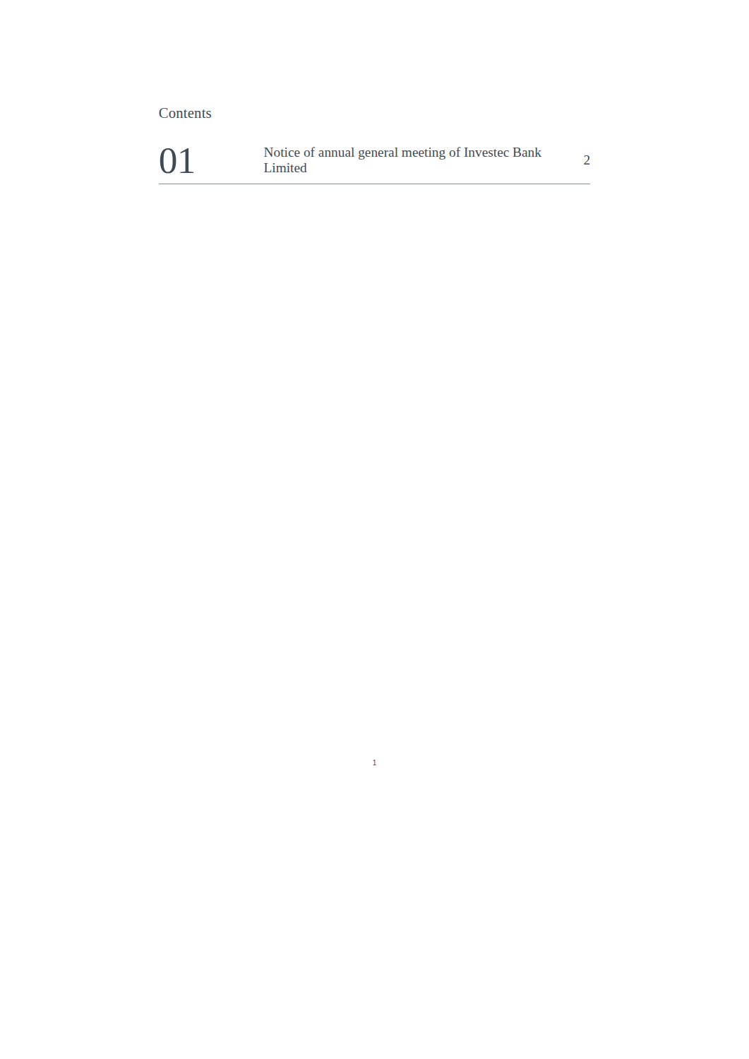Contents
| 01 | Notice of annual general meeting of Investec Bank Limited | 2 |
1